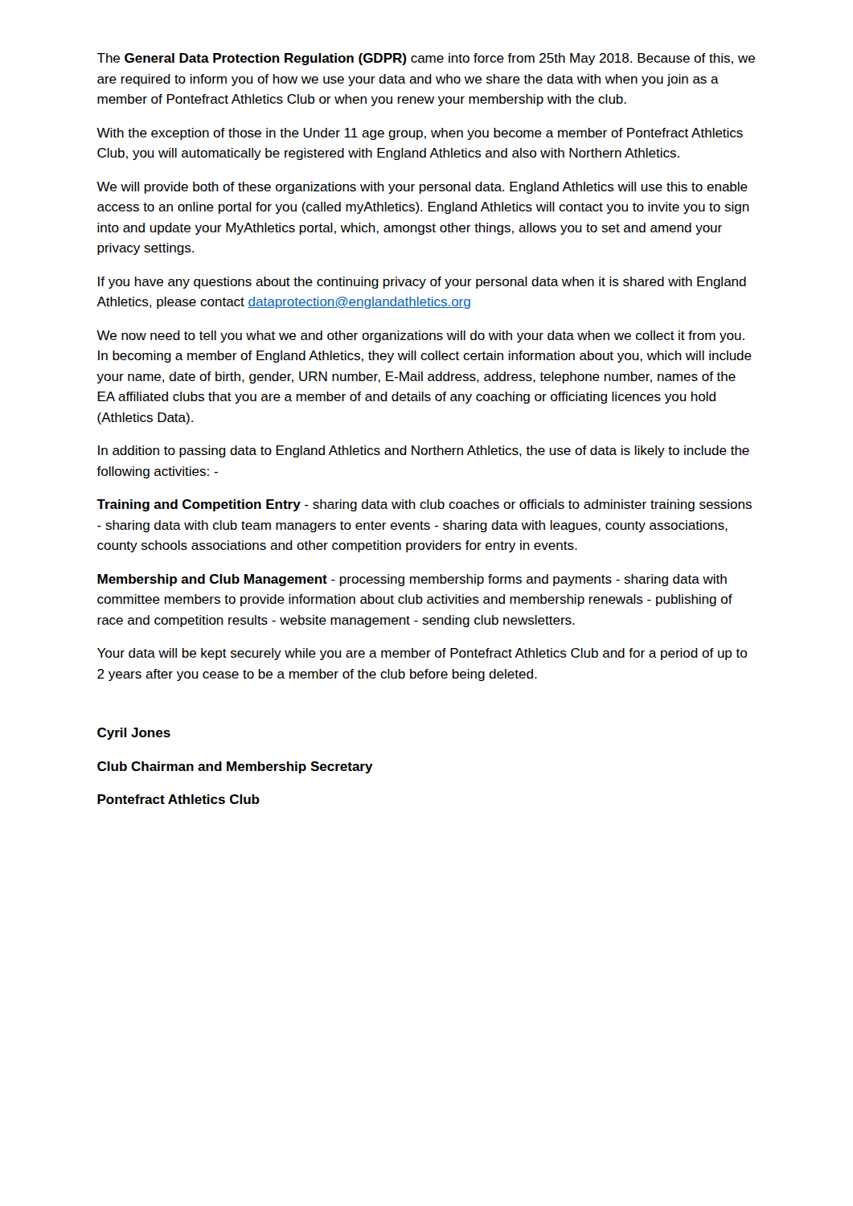The General Data Protection Regulation (GDPR) came into force from 25th May 2018. Because of this, we are required to inform you of how we use your data and who we share the data with when you join as a member of Pontefract Athletics Club or when you renew your membership with the club.
With the exception of those in the Under 11 age group, when you become a member of Pontefract Athletics Club, you will automatically be registered with England Athletics and also with Northern Athletics.
We will provide both of these organizations with your personal data. England Athletics will use this to enable access to an online portal for you (called myAthletics). England Athletics will contact you to invite you to sign into and update your MyAthletics portal, which, amongst other things, allows you to set and amend your privacy settings.
If you have any questions about the continuing privacy of your personal data when it is shared with England Athletics, please contact dataprotection@englandathletics.org
We now need to tell you what we and other organizations will do with your data when we collect it from you. In becoming a member of England Athletics, they will collect certain information about you, which will include your name, date of birth, gender, URN number, E-Mail address, address, telephone number, names of the EA affiliated clubs that you are a member of and details of any coaching or officiating licences you hold (Athletics Data).
In addition to passing data to England Athletics and Northern Athletics, the use of data is likely to include the following activities: -
Training and Competition Entry - sharing data with club coaches or officials to administer training sessions - sharing data with club team managers to enter events - sharing data with leagues, county associations, county schools associations and other competition providers for entry in events.
Membership and Club Management - processing membership forms and payments - sharing data with committee members to provide information about club activities and membership renewals - publishing of race and competition results - website management - sending club newsletters.
Your data will be kept securely while you are a member of Pontefract Athletics Club and for a period of up to 2 years after you cease to be a member of the club before being deleted.
Cyril Jones
Club Chairman and Membership Secretary
Pontefract Athletics Club